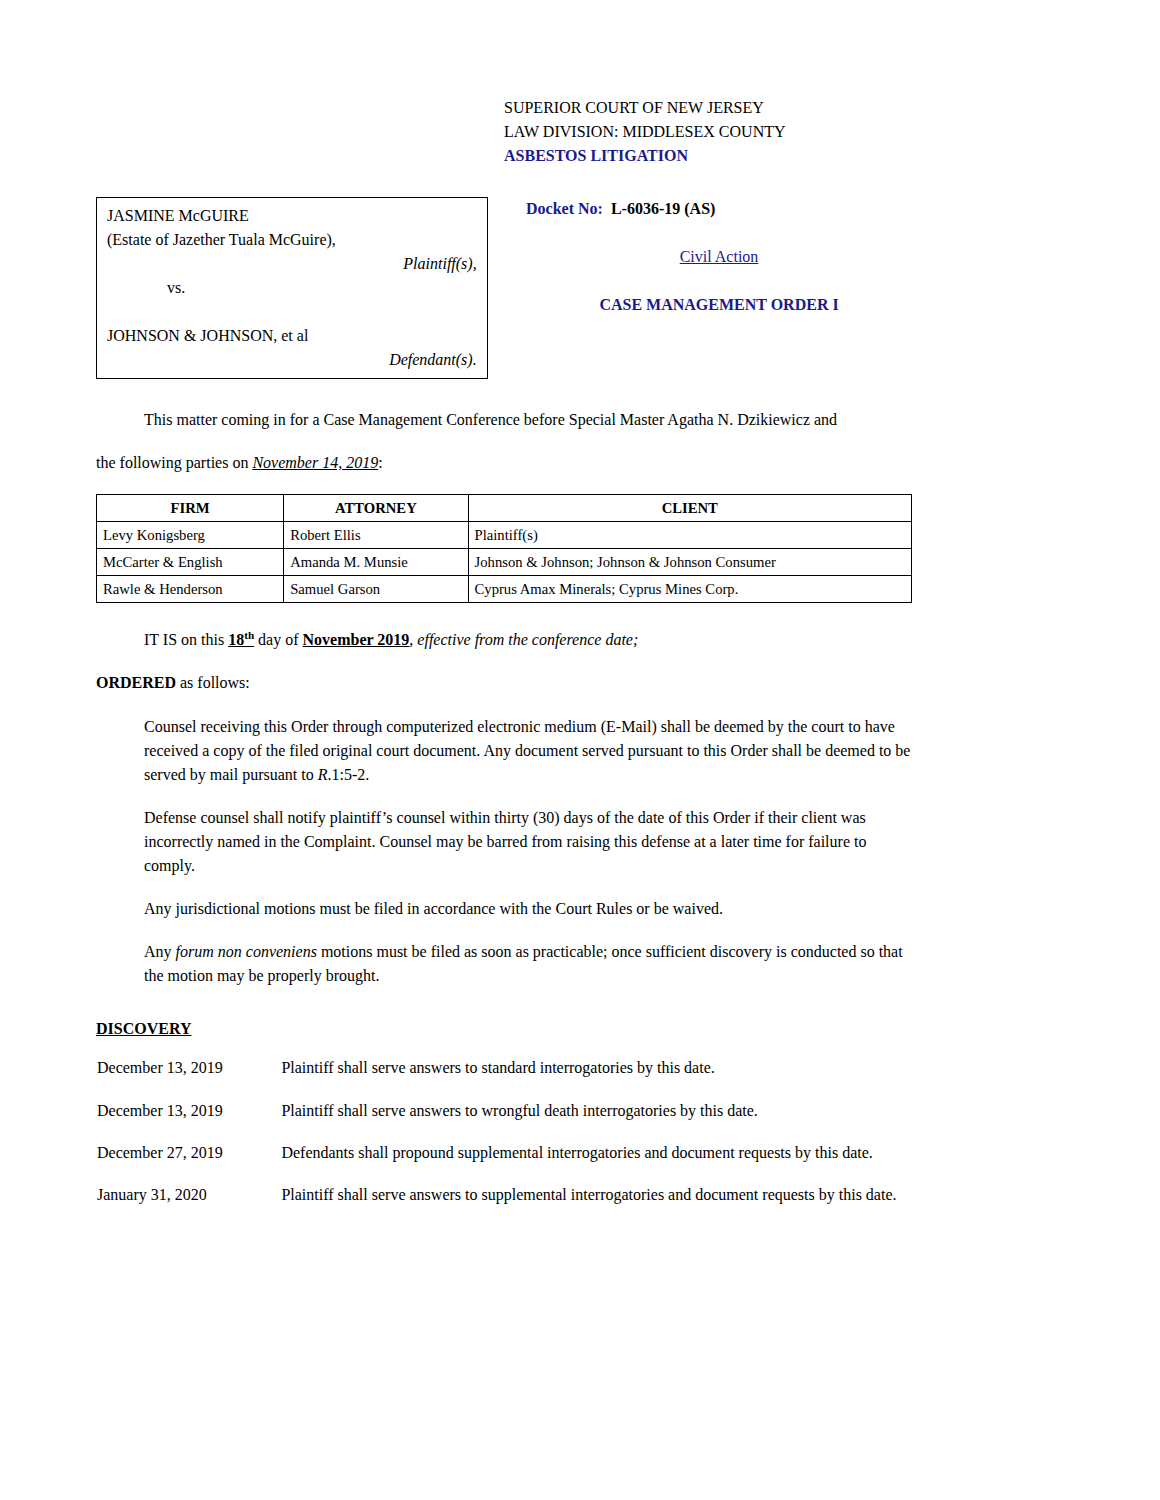SUPERIOR COURT OF NEW JERSEY
LAW DIVISION: MIDDLESEX COUNTY
ASBESTOS LITIGATION
JASMINE McGUIRE
(Estate of Jazether Tuala McGuire),
Plaintiff(s),
vs.
JOHNSON & JOHNSON, et al
Defendant(s).
Docket No: L-6036-19 (AS)
Civil Action
CASE MANAGEMENT ORDER I
This matter coming in for a Case Management Conference before Special Master Agatha N. Dzikiewicz and
the following parties on November 14, 2019:
| FIRM | ATTORNEY | CLIENT |
| --- | --- | --- |
| Levy Konigsberg | Robert Ellis | Plaintiff(s) |
| McCarter & English | Amanda M. Munsie | Johnson & Johnson; Johnson & Johnson Consumer |
| Rawle & Henderson | Samuel Garson | Cyprus Amax Minerals; Cyprus Mines Corp. |
IT IS on this 18th day of November 2019, effective from the conference date;
ORDERED as follows:
Counsel receiving this Order through computerized electronic medium (E-Mail) shall be deemed by the court to have received a copy of the filed original court document. Any document served pursuant to this Order shall be deemed to be served by mail pursuant to R.1:5-2.
Defense counsel shall notify plaintiff’s counsel within thirty (30) days of the date of this Order if their client was incorrectly named in the Complaint. Counsel may be barred from raising this defense at a later time for failure to comply.
Any jurisdictional motions must be filed in accordance with the Court Rules or be waived.
Any forum non conveniens motions must be filed as soon as practicable; once sufficient discovery is conducted so that the motion may be properly brought.
DISCOVERY
| December 13, 2019 | Plaintiff shall serve answers to standard interrogatories by this date. |
| December 13, 2019 | Plaintiff shall serve answers to wrongful death interrogatories by this date. |
| December 27, 2019 | Defendants shall propound supplemental interrogatories and document requests by this date. |
| January 31, 2020 | Plaintiff shall serve answers to supplemental interrogatories and document requests by this date. |